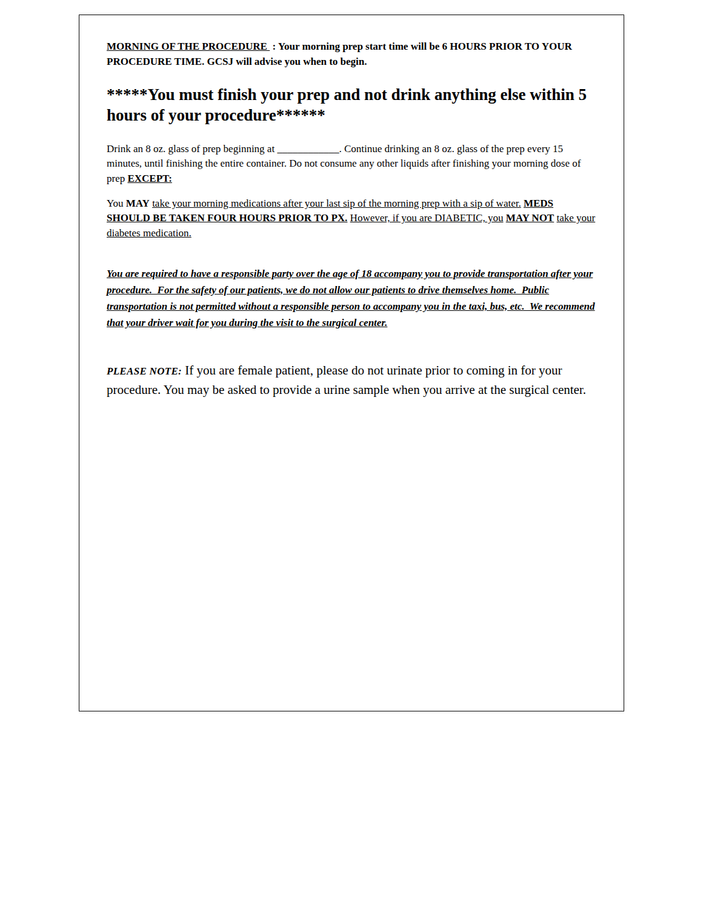MORNING OF THE PROCEDURE : Your morning prep start time will be 6 HOURS PRIOR TO YOUR PROCEDURE TIME. GCSJ will advise you when to begin.
*****You must finish your prep and not drink anything else within 5 hours of your procedure******
Drink an 8 oz. glass of prep beginning at ____________. Continue drinking an 8 oz. glass of the prep every 15 minutes, until finishing the entire container. Do not consume any other liquids after finishing your morning dose of prep EXCEPT:
You MAY take your morning medications after your last sip of the morning prep with a sip of water. MEDS SHOULD BE TAKEN FOUR HOURS PRIOR TO PX. However, if you are DIABETIC, you MAY NOT take your diabetes medication.
You are required to have a responsible party over the age of 18 accompany you to provide transportation after your procedure. For the safety of our patients, we do not allow our patients to drive themselves home. Public transportation is not permitted without a responsible person to accompany you in the taxi, bus, etc. We recommend that your driver wait for you during the visit to the surgical center.
PLEASE NOTE: If you are female patient, please do not urinate prior to coming in for your procedure. You may be asked to provide a urine sample when you arrive at the surgical center.